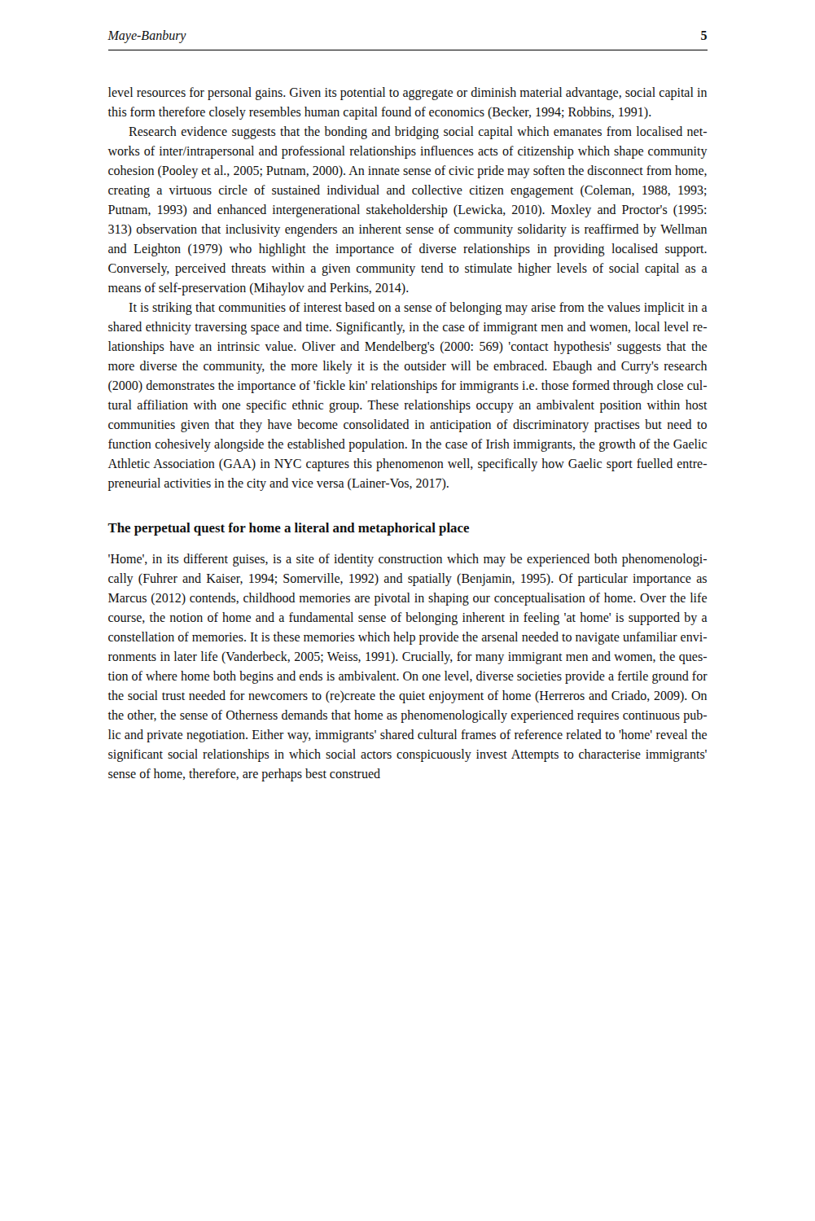Maye-Banbury 5
level resources for personal gains. Given its potential to aggregate or diminish material advantage, social capital in this form therefore closely resembles human capital found of economics (Becker, 1994; Robbins, 1991).
Research evidence suggests that the bonding and bridging social capital which emanates from localised networks of inter/intrapersonal and professional relationships influences acts of citizenship which shape community cohesion (Pooley et al., 2005; Putnam, 2000). An innate sense of civic pride may soften the disconnect from home, creating a virtuous circle of sustained individual and collective citizen engagement (Coleman, 1988, 1993; Putnam, 1993) and enhanced intergenerational stakeholdership (Lewicka, 2010). Moxley and Proctor's (1995: 313) observation that inclusivity engenders an inherent sense of community solidarity is reaffirmed by Wellman and Leighton (1979) who highlight the importance of diverse relationships in providing localised support. Conversely, perceived threats within a given community tend to stimulate higher levels of social capital as a means of self-preservation (Mihaylov and Perkins, 2014).
It is striking that communities of interest based on a sense of belonging may arise from the values implicit in a shared ethnicity traversing space and time. Significantly, in the case of immigrant men and women, local level relationships have an intrinsic value. Oliver and Mendelberg's (2000: 569) 'contact hypothesis' suggests that the more diverse the community, the more likely it is the outsider will be embraced. Ebaugh and Curry's research (2000) demonstrates the importance of 'fickle kin' relationships for immigrants i.e. those formed through close cultural affiliation with one specific ethnic group. These relationships occupy an ambivalent position within host communities given that they have become consolidated in anticipation of discriminatory practises but need to function cohesively alongside the established population. In the case of Irish immigrants, the growth of the Gaelic Athletic Association (GAA) in NYC captures this phenomenon well, specifically how Gaelic sport fuelled entrepreneurial activities in the city and vice versa (Lainer-Vos, 2017).
The perpetual quest for home a literal and metaphorical place
'Home', in its different guises, is a site of identity construction which may be experienced both phenomenologically (Fuhrer and Kaiser, 1994; Somerville, 1992) and spatially (Benjamin, 1995). Of particular importance as Marcus (2012) contends, childhood memories are pivotal in shaping our conceptualisation of home. Over the life course, the notion of home and a fundamental sense of belonging inherent in feeling 'at home' is supported by a constellation of memories. It is these memories which help provide the arsenal needed to navigate unfamiliar environments in later life (Vanderbeck, 2005; Weiss, 1991). Crucially, for many immigrant men and women, the question of where home both begins and ends is ambivalent. On one level, diverse societies provide a fertile ground for the social trust needed for newcomers to (re)create the quiet enjoyment of home (Herreros and Criado, 2009). On the other, the sense of Otherness demands that home as phenomenologically experienced requires continuous public and private negotiation. Either way, immigrants' shared cultural frames of reference related to 'home' reveal the significant social relationships in which social actors conspicuously invest Attempts to characterise immigrants' sense of home, therefore, are perhaps best construed